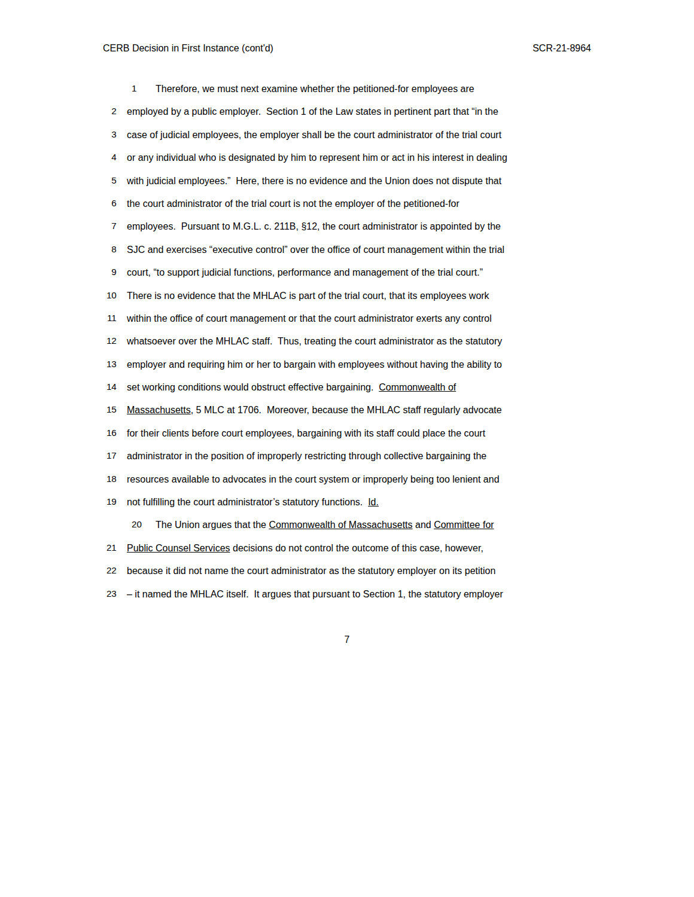CERB Decision in First Instance (cont'd) SCR-21-8964
Therefore, we must next examine whether the petitioned-for employees are employed by a public employer. Section 1 of the Law states in pertinent part that “in the case of judicial employees, the employer shall be the court administrator of the trial court or any individual who is designated by him to represent him or act in his interest in dealing with judicial employees.” Here, there is no evidence and the Union does not dispute that the court administrator of the trial court is not the employer of the petitioned-for employees. Pursuant to M.G.L. c. 211B, §12, the court administrator is appointed by the SJC and exercises “executive control” over the office of court management within the trial court, “to support judicial functions, performance and management of the trial court.” There is no evidence that the MHLAC is part of the trial court, that its employees work within the office of court management or that the court administrator exerts any control whatsoever over the MHLAC staff. Thus, treating the court administrator as the statutory employer and requiring him or her to bargain with employees without having the ability to set working conditions would obstruct effective bargaining. Commonwealth of Massachusetts, 5 MLC at 1706. Moreover, because the MHLAC staff regularly advocate for their clients before court employees, bargaining with its staff could place the court administrator in the position of improperly restricting through collective bargaining the resources available to advocates in the court system or improperly being too lenient and not fulfilling the court administrator’s statutory functions. Id. The Union argues that the Commonwealth of Massachusetts and Committee for Public Counsel Services decisions do not control the outcome of this case, however, because it did not name the court administrator as the statutory employer on its petition – it named the MHLAC itself. It argues that pursuant to Section 1, the statutory employer
7